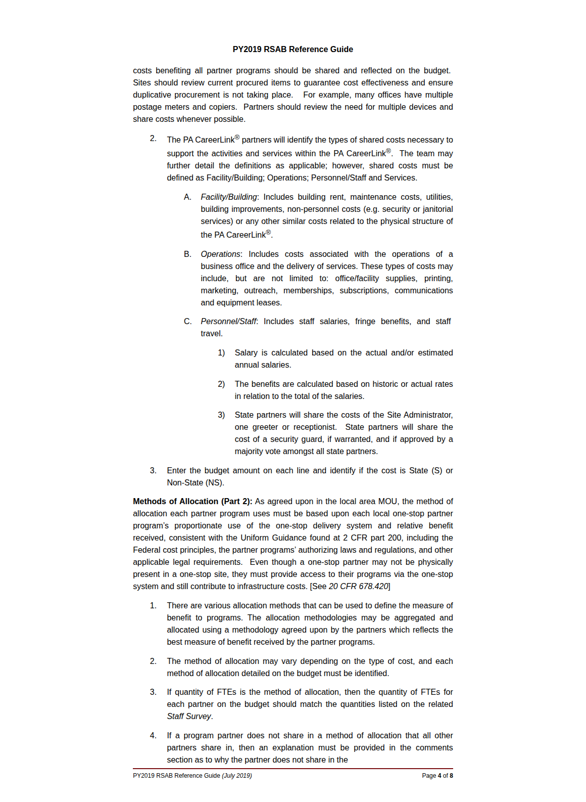PY2019 RSAB Reference Guide
costs benefiting all partner programs should be shared and reflected on the budget. Sites should review current procured items to guarantee cost effectiveness and ensure duplicative procurement is not taking place. For example, many offices have multiple postage meters and copiers. Partners should review the need for multiple devices and share costs whenever possible.
2. The PA CareerLink® partners will identify the types of shared costs necessary to support the activities and services within the PA CareerLink®. The team may further detail the definitions as applicable; however, shared costs must be defined as Facility/Building; Operations; Personnel/Staff and Services.
A. Facility/Building: Includes building rent, maintenance costs, utilities, building improvements, non-personnel costs (e.g. security or janitorial services) or any other similar costs related to the physical structure of the PA CareerLink®.
B. Operations: Includes costs associated with the operations of a business office and the delivery of services. These types of costs may include, but are not limited to: office/facility supplies, printing, marketing, outreach, memberships, subscriptions, communications and equipment leases.
C. Personnel/Staff: Includes staff salaries, fringe benefits, and staff travel.
1) Salary is calculated based on the actual and/or estimated annual salaries.
2) The benefits are calculated based on historic or actual rates in relation to the total of the salaries.
3) State partners will share the costs of the Site Administrator, one greeter or receptionist. State partners will share the cost of a security guard, if warranted, and if approved by a majority vote amongst all state partners.
3. Enter the budget amount on each line and identify if the cost is State (S) or Non-State (NS).
Methods of Allocation (Part 2): As agreed upon in the local area MOU, the method of allocation each partner program uses must be based upon each local one-stop partner program’s proportionate use of the one-stop delivery system and relative benefit received, consistent with the Uniform Guidance found at 2 CFR part 200, including the Federal cost principles, the partner programs’ authorizing laws and regulations, and other applicable legal requirements. Even though a one-stop partner may not be physically present in a one-stop site, they must provide access to their programs via the one-stop system and still contribute to infrastructure costs. [See 20 CFR 678.420]
1. There are various allocation methods that can be used to define the measure of benefit to programs. The allocation methodologies may be aggregated and allocated using a methodology agreed upon by the partners which reflects the best measure of benefit received by the partner programs.
2. The method of allocation may vary depending on the type of cost, and each method of allocation detailed on the budget must be identified.
3. If quantity of FTEs is the method of allocation, then the quantity of FTEs for each partner on the budget should match the quantities listed on the related Staff Survey.
4. If a program partner does not share in a method of allocation that all other partners share in, then an explanation must be provided in the comments section as to why the partner does not share in the
PY2019 RSAB Reference Guide (July 2019) Page 4 of 8